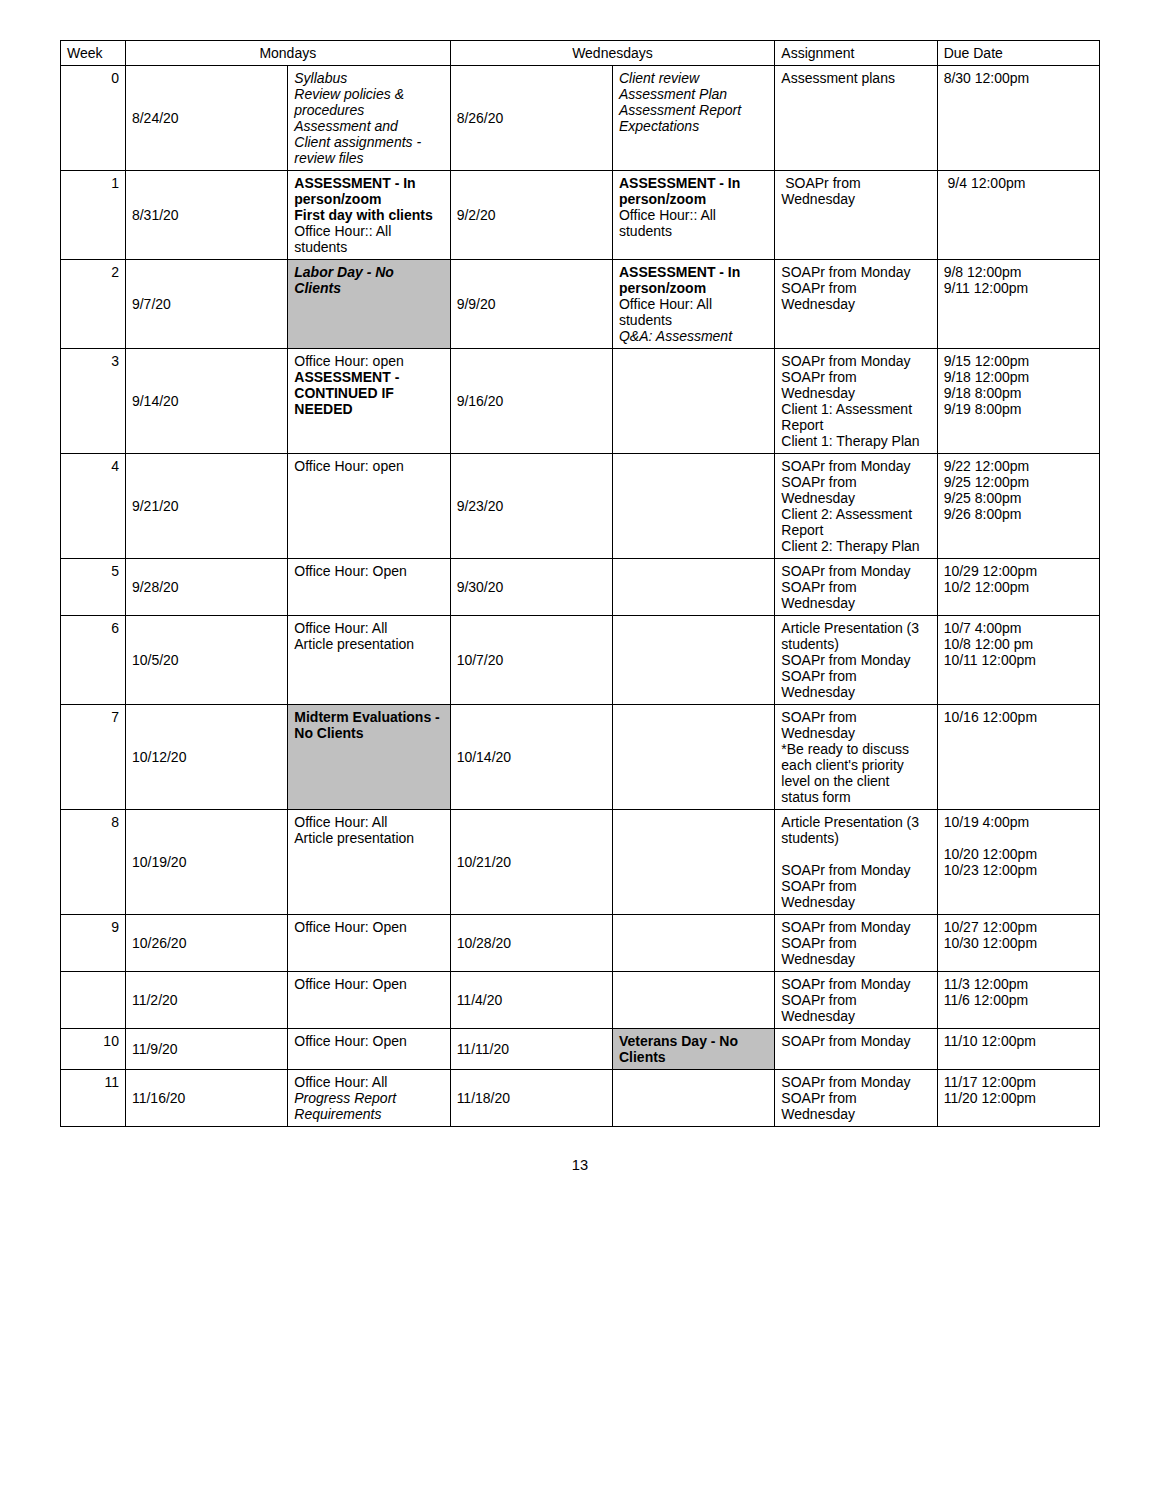| Week | Mondays | Wednesdays | Assignment | Due Date |
| --- | --- | --- | --- | --- |
| 0 | 8/24/20 | Syllabus Review policies & procedures Assessment and Client assignments - review files | 8/26/20 | Client review Assessment Plan Assessment Report Expectations | Assessment plans | 8/30 12:00pm |
| 1 | 8/31/20 | ASSESSMENT - In person/zoom First day with clients Office Hour:: All students | 9/2/20 | ASSESSMENT - In person/zoom Office Hour:: All students | SOAPr from Wednesday | 9/4 12:00pm |
| 2 | 9/7/20 | Labor Day - No Clients | 9/9/20 | ASSESSMENT - In person/zoom Office Hour: All students Q&A: Assessment | SOAPr from Monday SOAPr from Wednesday | 9/8 12:00pm 9/11 12:00pm |
| 3 | 9/14/20 | Office Hour: open ASSESSMENT - CONTINUED IF NEEDED | 9/16/20 | | SOAPr from Monday SOAPr from Wednesday Client 1: Assessment Report Client 1: Therapy Plan | 9/15 12:00pm 9/18 12:00pm 9/18 8:00pm 9/19 8:00pm |
| 4 | 9/21/20 | Office Hour: open | 9/23/20 | | SOAPr from Monday SOAPr from Wednesday Client 2: Assessment Report Client 2: Therapy Plan | 9/22 12:00pm 9/25 12:00pm 9/25 8:00pm 9/26 8:00pm |
| 5 | 9/28/20 | Office Hour: Open | 9/30/20 | | SOAPr from Monday SOAPr from Wednesday | 10/29 12:00pm 10/2 12:00pm |
| 6 | 10/5/20 | Office Hour: All Article presentation | 10/7/20 | | Article Presentation (3 students) SOAPr from Monday SOAPr from Wednesday | 10/7 4:00pm 10/8 12:00 pm 10/11 12:00pm |
| 7 | 10/12/20 | Midterm Evaluations - No Clients | 10/14/20 | | SOAPr from Wednesday *Be ready to discuss each client's priority level on the client status form | 10/16 12:00pm |
| 8 | 10/19/20 | Office Hour: All Article presentation | 10/21/20 | | Article Presentation (3 students) SOAPr from Monday SOAPr from Wednesday | 10/19 4:00pm 10/20 12:00pm 10/23 12:00pm |
| 9 | 10/26/20 | Office Hour: Open | 10/28/20 | | SOAPr from Monday SOAPr from Wednesday | 10/27 12:00pm 10/30 12:00pm |
| | 11/2/20 | Office Hour: Open | 11/4/20 | | SOAPr from Monday SOAPr from Wednesday | 11/3 12:00pm 11/6 12:00pm |
| 10 | 11/9/20 | Office Hour: Open | 11/11/20 | Veterans Day - No Clients | SOAPr from Monday | 11/10 12:00pm |
| 11 | 11/16/20 | Office Hour: All Progress Report Requirements | 11/18/20 | | SOAPr from Monday SOAPr from Wednesday | 11/17 12:00pm 11/20 12:00pm |
13